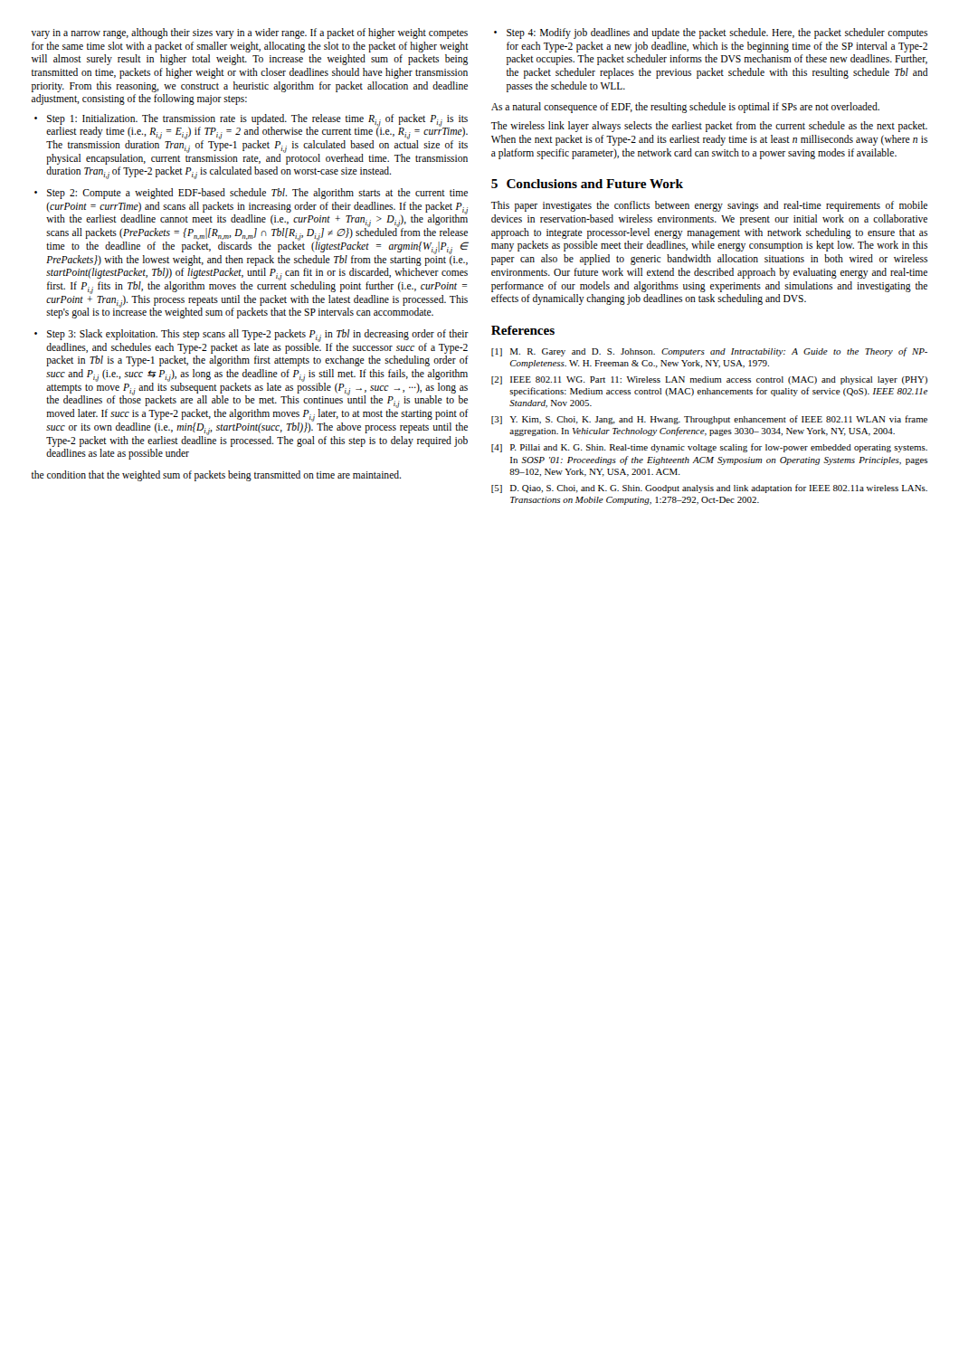vary in a narrow range, although their sizes vary in a wider range. If a packet of higher weight competes for the same time slot with a packet of smaller weight, allocating the slot to the packet of higher weight will almost surely result in higher total weight. To increase the weighted sum of packets being transmitted on time, packets of higher weight or with closer deadlines should have higher transmission priority. From this reasoning, we construct a heuristic algorithm for packet allocation and deadline adjustment, consisting of the following major steps:
Step 1: Initialization. The transmission rate is updated. The release time Ri,j of packet Pi,j is its earliest ready time (i.e., Ri,j = Ei,j) if TPi,j = 2 and otherwise the current time (i.e., Ri,j = currTime). The transmission duration Trani,j of Type-1 packet Pi,j is calculated based on actual size of its physical encapsulation, current transmission rate, and protocol overhead time. The transmission duration Trani,j of Type-2 packet Pi,j is calculated based on worst-case size instead.
Step 2: Compute a weighted EDF-based schedule Tbl. The algorithm starts at the current time (curPoint = currTime) and scans all packets in increasing order of their deadlines. If the packet Pi,j with the earliest deadline cannot meet its deadline (i.e., curPoint + Trani,j > Di,j), the algorithm scans all packets (PrePackets = {Pn,m|[Rn,m, Dn,m] ∩ Tbl[Ri,j, Di,j] ≠ ∅}) scheduled from the release time to the deadline of the packet, discards the packet (ligtestPacket = argmin{Wi,j|Pi,j ∈ PrePackets}) with the lowest weight, and then repack the schedule Tbl from the starting point (i.e., startPoint(ligtestPacket, Tbl)) of ligtestPacket, until Pi,j can fit in or is discarded, whichever comes first. If Pi,j fits in Tbl, the algorithm moves the current scheduling point further (i.e., curPoint = curPoint + Trani,j). This process repeats until the packet with the latest deadline is processed. This step's goal is to increase the weighted sum of packets that the SP intervals can accommodate.
Step 3: Slack exploitation. This step scans all Type-2 packets Pi,j in Tbl in decreasing order of their deadlines, and schedules each Type-2 packet as late as possible. If the successor succ of a Type-2 packet in Tbl is a Type-1 packet, the algorithm first attempts to exchange the scheduling order of succ and Pi,j (i.e., succ ⇆ Pi,j), as long as the deadline of Pi,j is still met. If this fails, the algorithm attempts to move Pi,j and its subsequent packets as late as possible (Pi,j →, succ →, ···), as long as the deadlines of those packets are all able to be met. This continues until the Pi,j is unable to be moved later. If succ is a Type-2 packet, the algorithm moves Pi,j later, to at most the starting point of succ or its own deadline (i.e., min{Di,j, startPoint(succ, Tbl)}). The above process repeats until the Type-2 packet with the earliest deadline is processed. The goal of this step is to delay required job deadlines as late as possible under
the condition that the weighted sum of packets being transmitted on time are maintained.
Step 4: Modify job deadlines and update the packet schedule. Here, the packet scheduler computes for each Type-2 packet a new job deadline, which is the beginning time of the SP interval a Type-2 packet occupies. The packet scheduler informs the DVS mechanism of these new deadlines. Further, the packet scheduler replaces the previous packet schedule with this resulting schedule Tbl and passes the schedule to WLL.
As a natural consequence of EDF, the resulting schedule is optimal if SPs are not overloaded.
The wireless link layer always selects the earliest packet from the current schedule as the next packet. When the next packet is of Type-2 and its earliest ready time is at least n milliseconds away (where n is a platform specific parameter), the network card can switch to a power saving modes if available.
5 Conclusions and Future Work
This paper investigates the conflicts between energy savings and real-time requirements of mobile devices in reservation-based wireless environments. We present our initial work on a collaborative approach to integrate processor-level energy management with network scheduling to ensure that as many packets as possible meet their deadlines, while energy consumption is kept low. The work in this paper can also be applied to generic bandwidth allocation situations in both wired or wireless environments. Our future work will extend the described approach by evaluating energy and real-time performance of our models and algorithms using experiments and simulations and investigating the effects of dynamically changing job deadlines on task scheduling and DVS.
References
[1] M. R. Garey and D. S. Johnson. Computers and Intractability: A Guide to the Theory of NP-Completeness. W. H. Freeman & Co., New York, NY, USA, 1979.
[2] IEEE 802.11 WG. Part 11: Wireless LAN medium access control (MAC) and physical layer (PHY) specifications: Medium access control (MAC) enhancements for quality of service (QoS). IEEE 802.11e Standard, Nov 2005.
[3] Y. Kim, S. Choi, K. Jang, and H. Hwang. Throughput enhancement of IEEE 802.11 WLAN via frame aggregation. In Vehicular Technology Conference, pages 3030– 3034, New York, NY, USA, 2004.
[4] P. Pillai and K. G. Shin. Real-time dynamic voltage scaling for low-power embedded operating systems. In SOSP '01: Proceedings of the Eighteenth ACM Symposium on Operating Systems Principles, pages 89–102, New York, NY, USA, 2001. ACM.
[5] D. Qiao, S. Choi, and K. G. Shin. Goodput analysis and link adaptation for IEEE 802.11a wireless LANs. Transactions on Mobile Computing, 1:278–292, Oct-Dec 2002.